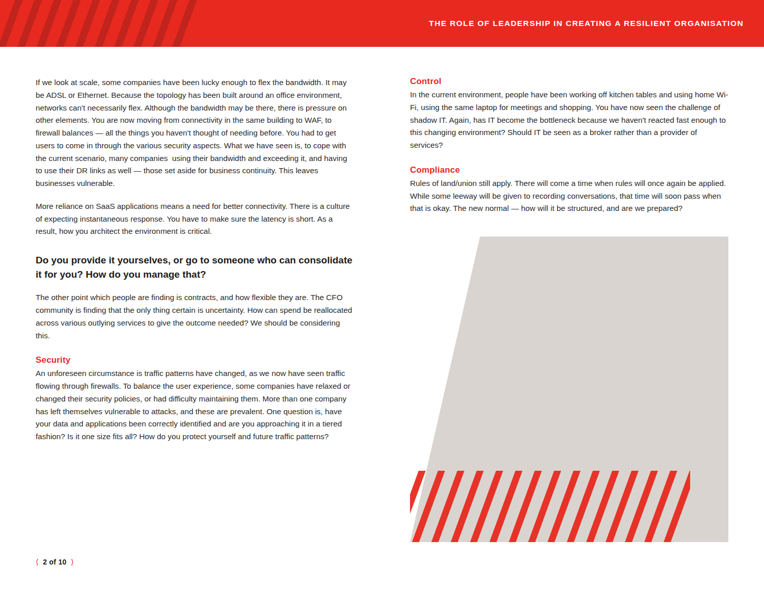The Role of Leadership in Creating a Resilient Organisation
If we look at scale, some companies have been lucky enough to flex the bandwidth. It may be ADSL or Ethernet. Because the topology has been built around an office environment, networks can't necessarily flex. Although the bandwidth may be there, there is pressure on other elements. You are now moving from connectivity in the same building to WAF, to firewall balances — all the things you haven't thought of needing before. You had to get users to come in through the various security aspects. What we have seen is, to cope with the current scenario, many companies using their bandwidth and exceeding it, and having to use their DR links as well — those set aside for business continuity. This leaves businesses vulnerable.
More reliance on SaaS applications means a need for better connectivity. There is a culture of expecting instantaneous response. You have to make sure the latency is short. As a result, how you architect the environment is critical.
Do you provide it yourselves, or go to someone who can consolidate it for you? How do you manage that?
The other point which people are finding is contracts, and how flexible they are. The CFO community is finding that the only thing certain is uncertainty. How can spend be reallocated across various outlying services to give the outcome needed? We should be considering this.
Security
An unforeseen circumstance is traffic patterns have changed, as we now have seen traffic flowing through firewalls. To balance the user experience, some companies have relaxed or changed their security policies, or had difficulty maintaining them. More than one company has left themselves vulnerable to attacks, and these are prevalent. One question is, have your data and applications been correctly identified and are you approaching it in a tiered fashion? Is it one size fits all? How do you protect yourself and future traffic patterns?
Control
In the current environment, people have been working off kitchen tables and using home Wi-Fi, using the same laptop for meetings and shopping. You have now seen the challenge of shadow IT. Again, has IT become the bottleneck because we haven't reacted fast enough to this changing environment? Should IT be seen as a broker rather than a provider of services?
Compliance
Rules of land/union still apply. There will come a time when rules will once again be applied. While some leeway will be given to recording conversations, that time will soon pass when that is okay. The new normal — how will it be structured, and are we prepared?
⟨2 of 10⟩